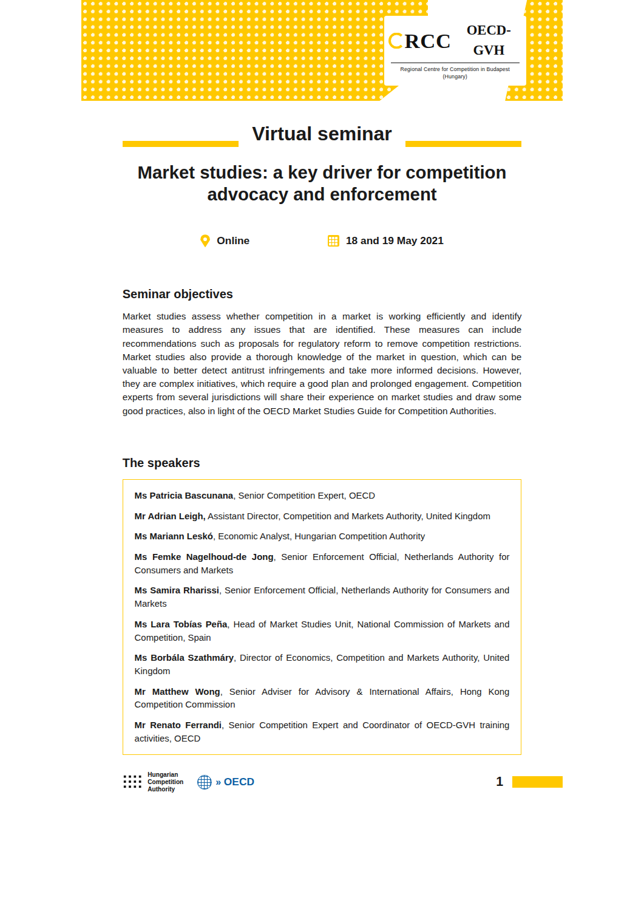RCC
OECD-GVH
Regional Centre for Competition in Budapest (Hungary)
Virtual seminar
Market studies: a key driver for competition
advocacy and enforcement
Online
18 and 19 May 2021
Seminar objectives
Market studies assess whether competition in a market is working efficiently and identify measures to address any issues that are identified. These measures can include recommendations such as proposals for regulatory reform to remove competition restrictions. Market studies also provide a thorough knowledge of the market in question, which can be valuable to better detect antitrust infringements and take more informed decisions. However, they are complex initiatives, which require a good plan and prolonged engagement. Competition experts from several jurisdictions will share their experience on market studies and draw some good practices, also in light of the OECD Market Studies Guide for Competition Authorities.
The speakers
Ms Patricia Bascunana, Senior Competition Expert, OECD
Mr Adrian Leigh, Assistant Director, Competition and Markets Authority, United Kingdom
Ms Mariann Leskó, Economic Analyst, Hungarian Competition Authority
Ms Femke Nagelhoud-de Jong, Senior Enforcement Official, Netherlands Authority for Consumers and Markets
Ms Samira Rharissi, Senior Enforcement Official, Netherlands Authority for Consumers and Markets
Ms Lara Tobías Peña, Head of Market Studies Unit, National Commission of Markets and Competition, Spain
Ms Borbála Szathmáry, Director of Economics, Competition and Markets Authority, United Kingdom
Mr Matthew Wong, Senior Adviser for Advisory & International Affairs, Hong Kong Competition Commission
Mr Renato Ferrandi, Senior Competition Expert and Coordinator of OECD-GVH training activities, OECD
Hungarian
Competition
Authority
» OECD
1